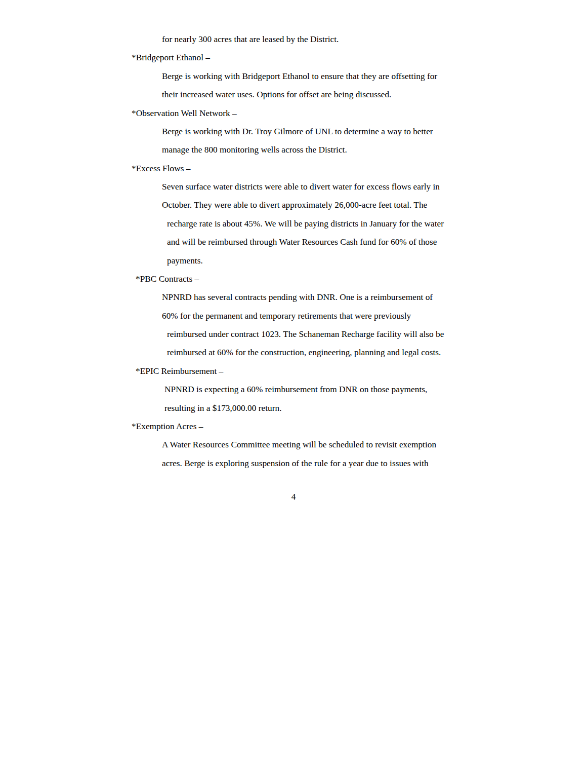for nearly 300 acres that are leased by the District.
*Bridgeport Ethanol –
Berge is working with Bridgeport Ethanol to ensure that they are offsetting for
their increased water uses. Options for offset are being discussed.
*Observation Well Network –
Berge is working with Dr. Troy Gilmore of UNL to determine a way to better
manage the 800 monitoring wells across the District.
*Excess Flows –
Seven surface water districts were able to divert water for excess flows early in
October. They were able to divert approximately 26,000-acre feet total. The
recharge rate is about 45%. We will be paying districts in January for the water
and will be reimbursed through Water Resources Cash fund for 60% of those
payments.
*PBC Contracts –
NPNRD has several contracts pending with DNR. One is a reimbursement of
60% for the permanent and temporary retirements that were previously
reimbursed under contract 1023. The Schaneman Recharge facility will also be
reimbursed at 60% for the construction, engineering, planning and legal costs.
*EPIC Reimbursement –
NPNRD is expecting a 60% reimbursement from DNR on those payments,
resulting in a $173,000.00 return.
*Exemption Acres –
A Water Resources Committee meeting will be scheduled to revisit exemption
acres. Berge is exploring suspension of the rule for a year due to issues with
4